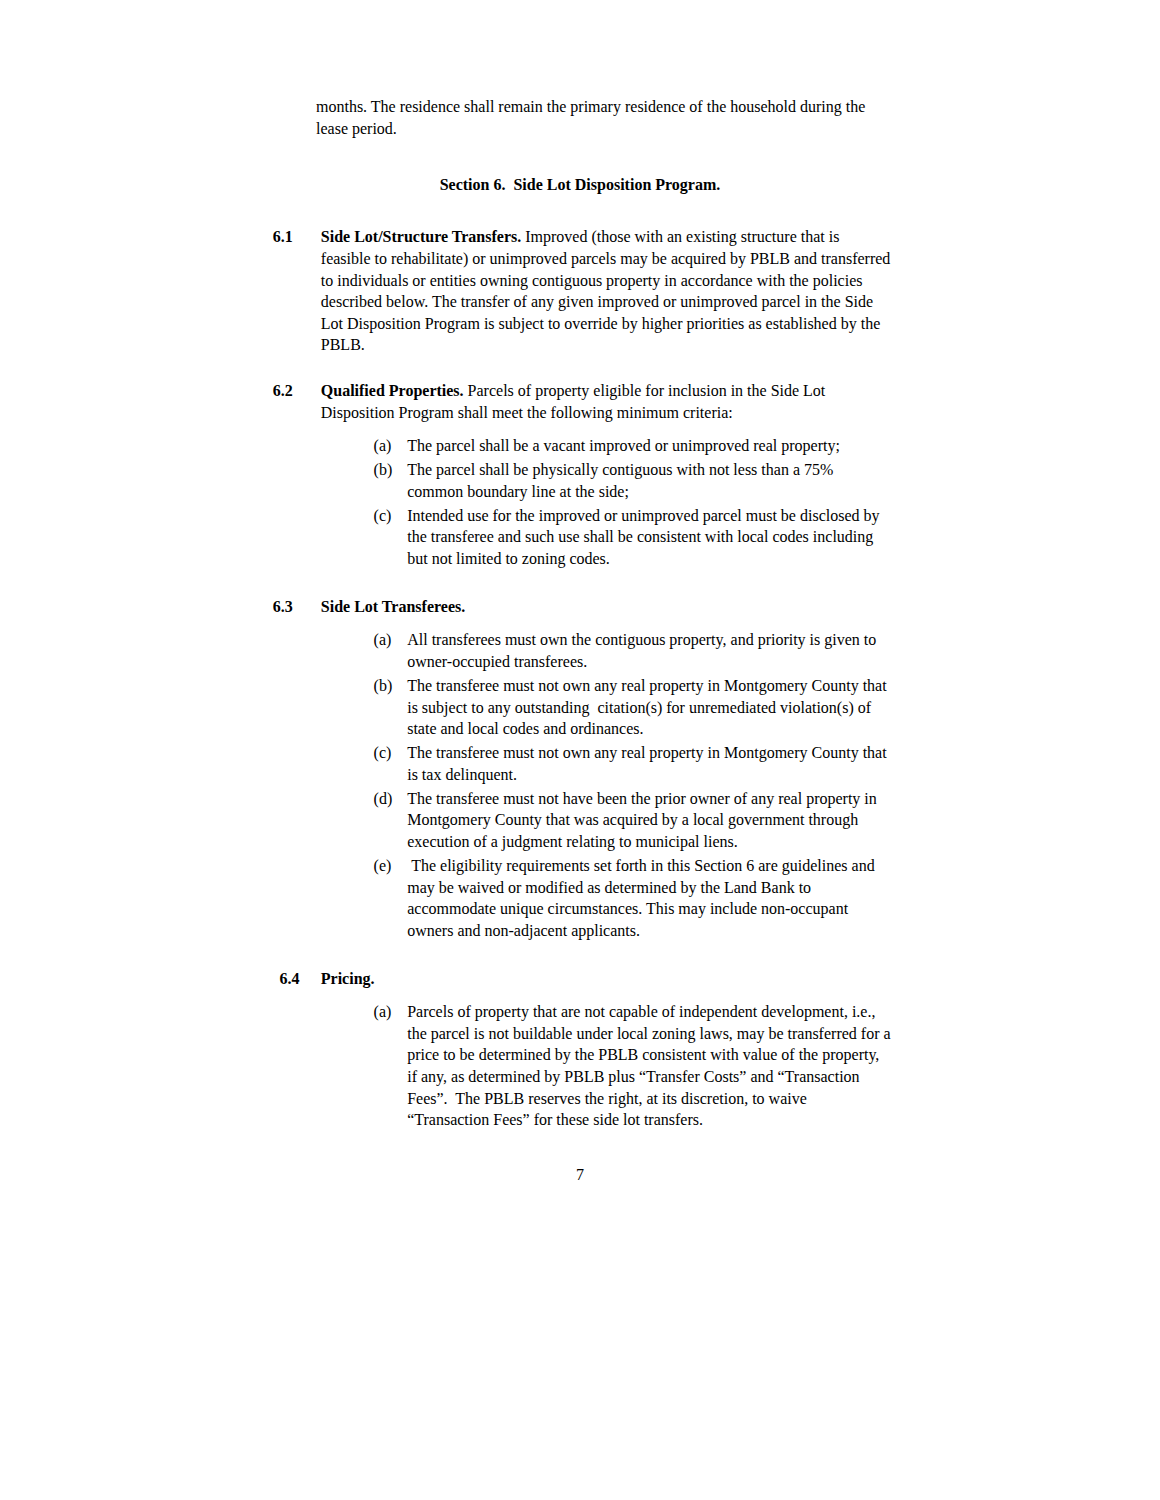months. The residence shall remain the primary residence of the household during the lease period.
Section 6. Side Lot Disposition Program.
6.1
Side Lot/Structure Transfers. Improved (those with an existing structure that is feasible to rehabilitate) or unimproved parcels may be acquired by PBLB and transferred to individuals or entities owning contiguous property in accordance with the policies described below. The transfer of any given improved or unimproved parcel in the Side Lot Disposition Program is subject to override by higher priorities as established by the PBLB.
6.2
Qualified Properties. Parcels of property eligible for inclusion in the Side Lot Disposition Program shall meet the following minimum criteria:
(a) The parcel shall be a vacant improved or unimproved real property;
(b) The parcel shall be physically contiguous with not less than a 75% common boundary line at the side;
(c) Intended use for the improved or unimproved parcel must be disclosed by the transferee and such use shall be consistent with local codes including but not limited to zoning codes.
6.3
Side Lot Transferees.
(a) All transferees must own the contiguous property, and priority is given to owner-occupied transferees.
(b) The transferee must not own any real property in Montgomery County that is subject to any outstanding citation(s) for unremediated violation(s) of state and local codes and ordinances.
(c) The transferee must not own any real property in Montgomery County that is tax delinquent.
(d) The transferee must not have been the prior owner of any real property in Montgomery County that was acquired by a local government through execution of a judgment relating to municipal liens.
(e) The eligibility requirements set forth in this Section 6 are guidelines and may be waived or modified as determined by the Land Bank to accommodate unique circumstances. This may include non-occupant owners and non-adjacent applicants.
6.4
Pricing.
(a) Parcels of property that are not capable of independent development, i.e., the parcel is not buildable under local zoning laws, may be transferred for a price to be determined by the PBLB consistent with value of the property, if any, as determined by PBLB plus “Transfer Costs” and “Transaction Fees”. The PBLB reserves the right, at its discretion, to waive “Transaction Fees” for these side lot transfers.
7